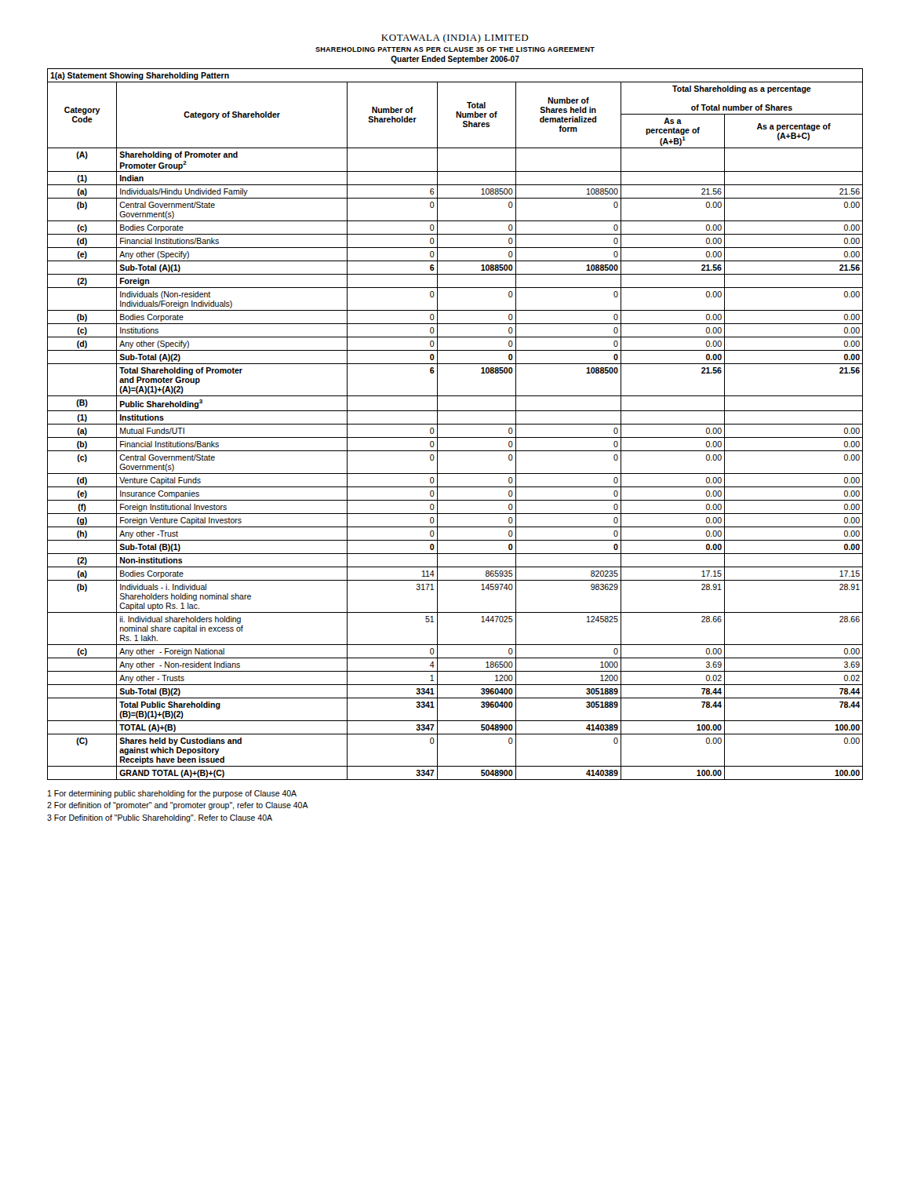KOTAWALA (INDIA) LIMITED
SHAREHOLDING PATTERN AS PER CLAUSE 35 OF THE LISTING AGREEMENT
Quarter Ended September 2006-07
| 1(a) Statement Showing Shareholding Pattern |
| Category Code | Category of Shareholder | Number of Shareholder | Total Number of Shares | Number of Shares held in dematerialized form | Total Shareholding as a percentage of Total number of Shares |
| As a percentage of (A+B) 1 | As a percentage of (A+B+C) |
| (A) | Shareholding of Promoter and Promoter Group 2 | | | | | |
| (1) | Indian | | | | | |
| (a) | Individuals/Hindu Undivided Family | 6 | 1088500 | 1088500 | 21.56 | 21.56 |
| (b) | Central Government/State Government(s) | 0 | 0 | 0 | 0.00 | 0.00 |
| (c) | Bodies Corporate | 0 | 0 | 0 | 0.00 | 0.00 |
| (d) | Financial Institutions/Banks | 0 | 0 | 0 | 0.00 | 0.00 |
| (e) | Any other (Specify) | 0 | 0 | 0 | 0.00 | 0.00 |
| | Sub-Total (A)(1) | 6 | 1088500 | 1088500 | 21.56 | 21.56 |
| (2) | Foreign | | | | | |
| | Individuals (Non-resident Individuals/Foreign Individuals) | 0 | 0 | 0 | 0.00 | 0.00 |
| (b) | Bodies Corporate | 0 | 0 | 0 | 0.00 | 0.00 |
| (c) | Institutions | 0 | 0 | 0 | 0.00 | 0.00 |
| (d) | Any other (Specify) | 0 | 0 | 0 | 0.00 | 0.00 |
| | Sub-Total (A)(2) | 0 | 0 | 0 | 0.00 | 0.00 |
| | Total Shareholding of Promoter and Promoter Group (A)=(A)(1)+(A)(2) | 6 | 1088500 | 1088500 | 21.56 | 21.56 |
| (B) | Public Shareholding 3 | | | | | |
| (1) | Institutions | | | | | |
| (a) | Mutual Funds/UTI | 0 | 0 | 0 | 0.00 | 0.00 |
| (b) | Financial Institutions/Banks | 0 | 0 | 0 | 0.00 | 0.00 |
| (c) | Central Government/State Government(s) | 0 | 0 | 0 | 0.00 | 0.00 |
| (d) | Venture Capital Funds | 0 | 0 | 0 | 0.00 | 0.00 |
| (e) | Insurance Companies | 0 | 0 | 0 | 0.00 | 0.00 |
| (f) | Foreign Institutional Investors | 0 | 0 | 0 | 0.00 | 0.00 |
| (g) | Foreign Venture Capital Investors | 0 | 0 | 0 | 0.00 | 0.00 |
| (h) | Any other -Trust | 0 | 0 | 0 | 0.00 | 0.00 |
| | Sub-Total (B)(1) | 0 | 0 | 0 | 0.00 | 0.00 |
| (2) | Non-institutions | | | | | |
| (a) | Bodies Corporate | 114 | 865935 | 820235 | 17.15 | 17.15 |
| (b) | Individuals - i. Individual Shareholders holding nominal share Capital upto Rs. 1 lac. | 3171 | 1459740 | 983629 | 28.91 | 28.91 |
| | ii. Individual shareholders holding nominal share capital in excess of Rs. 1 lakh. | 51 | 1447025 | 1245825 | 28.66 | 28.66 |
| (c) | Any other - Foreign National | 0 | 0 | 0 | 0.00 | 0.00 |
| | Any other - Non-resident Indians | 4 | 186500 | 1000 | 3.69 | 3.69 |
| | Any other - Trusts | 1 | 1200 | 1200 | 0.02 | 0.02 |
| | Sub-Total (B)(2) | 3341 | 3960400 | 3051889 | 78.44 | 78.44 |
| | Total Public Shareholding (B)=(B)(1)+(B)(2) | 3341 | 3960400 | 3051889 | 78.44 | 78.44 |
| | TOTAL (A)+(B) | 3347 | 5048900 | 4140389 | 100.00 | 100.00 |
| (C) | Shares held by Custodians and against which Depository Receipts have been issued | 0 | 0 | 0 | 0.00 | 0.00 |
| | GRAND TOTAL (A)+(B)+(C) | 3347 | 5048900 | 4140389 | 100.00 | 100.00 |
1 For determining public shareholding for the purpose of Clause 40A
2 For definition of "promoter" and "promoter group", refer to Clause 40A
3 For Definition of "Public Shareholding". Refer to Clause 40A